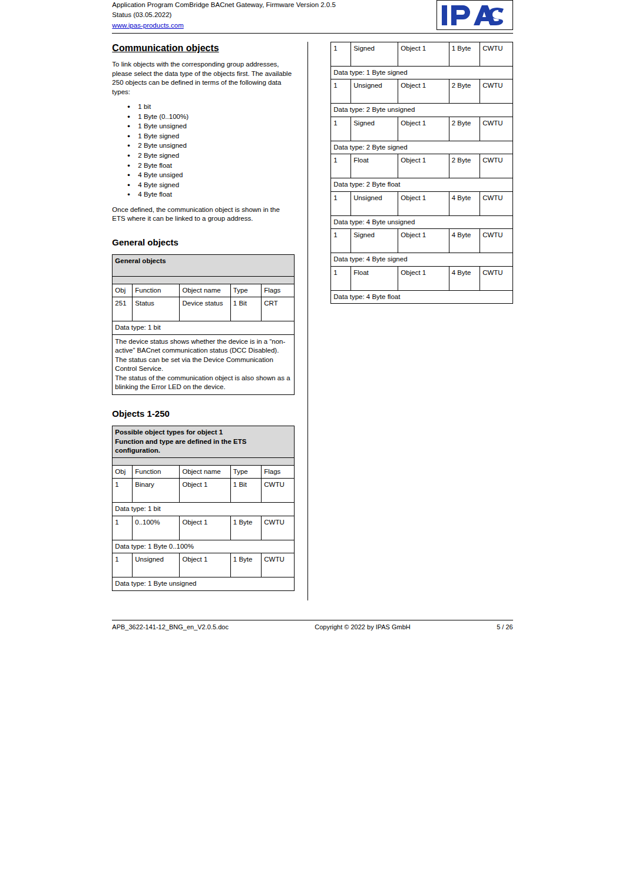Application Program ComBridge BACnet Gateway, Firmware Version 2.0.5
Status (03.05.2022)
www.ipas-products.com
Communication objects
To link objects with the corresponding group addresses, please select the data type of the objects first. The available 250 objects can be defined in terms of the following data types:
1 bit
1 Byte (0..100%)
1 Byte unsigned
1 Byte signed
2 Byte unsigned
2 Byte signed
2 Byte float
4 Byte unsiged
4 Byte signed
4 Byte float
Once defined, the communication object is shown in the ETS where it can be linked to a group address.
General objects
| General objects |
| Obj | Function | Object name | Type | Flags |
| 251 | Status | Device status | 1 Bit | CRT |
| Data type: 1 bit |
| The device status shows whether the device is in a “non-active” BACnet communication status (DCC Disabled). The status can be set via the Device Communication Control Service. The status of the communication object is also shown as a blinking the Error LED on the device. |
Objects 1-250
| Possible object types for object 1 Function and type are defined in the ETS configuration. |
| Obj | Function | Object name | Type | Flags |
| 1 | Binary | Object 1 | 1 Bit | CWTU |
| Data type: 1 bit |
| 1 | 0..100% | Object 1 | 1 Byte | CWTU |
| Data type: 1 Byte 0..100% |
| 1 | Unsigned | Object 1 | 1 Byte | CWTU |
| Data type: 1 Byte unsigned |
| 1 | Signed | Object 1 | 1 Byte | CWTU |
| Data type: 1 Byte signed |
| 1 | Unsigned | Object 1 | 2 Byte | CWTU |
| Data type: 2 Byte unsigned |
| 1 | Signed | Object 1 | 2 Byte | CWTU |
| Data type: 2 Byte signed |
| 1 | Float | Object 1 | 2 Byte | CWTU |
| Data type: 2 Byte float |
| 1 | Unsigned | Object 1 | 4 Byte | CWTU |
| Data type: 4 Byte unsigned |
| 1 | Signed | Object 1 | 4 Byte | CWTU |
| Data type: 4 Byte signed |
| 1 | Float | Object 1 | 4 Byte | CWTU |
| Data type: 4 Byte float |
APB_3622-141-12_BNG_en_V2.0.5.doc
Copyright © 2022 by IPAS GmbH
5 / 26